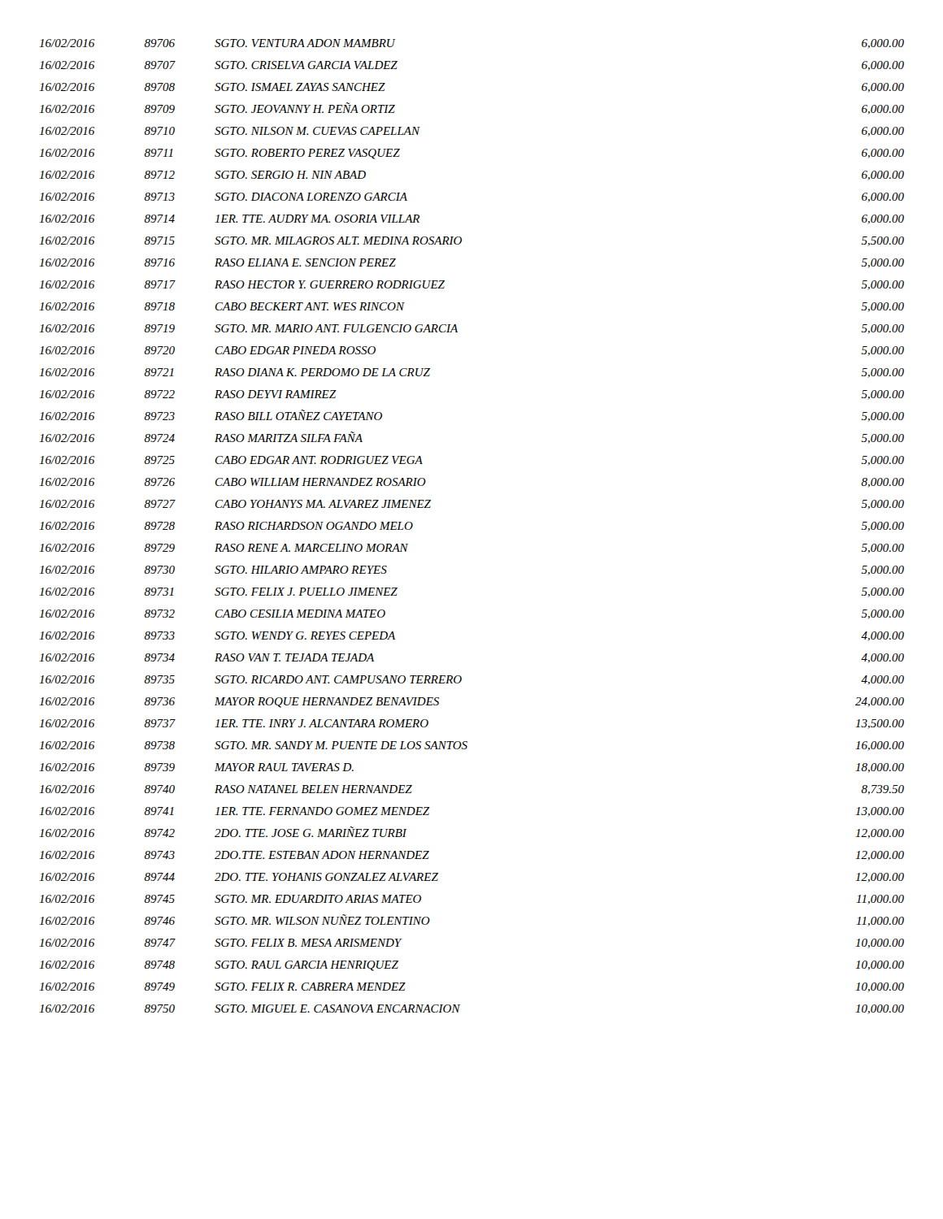| 16/02/2016 | 89706 | SGTO. VENTURA ADON MAMBRU | 6,000.00 |
| 16/02/2016 | 89707 | SGTO. CRISELVA GARCIA VALDEZ | 6,000.00 |
| 16/02/2016 | 89708 | SGTO. ISMAEL ZAYAS SANCHEZ | 6,000.00 |
| 16/02/2016 | 89709 | SGTO. JEOVANNY H. PEÑA ORTIZ | 6,000.00 |
| 16/02/2016 | 89710 | SGTO. NILSON M. CUEVAS CAPELLAN | 6,000.00 |
| 16/02/2016 | 89711 | SGTO. ROBERTO PEREZ VASQUEZ | 6,000.00 |
| 16/02/2016 | 89712 | SGTO. SERGIO H. NIN ABAD | 6,000.00 |
| 16/02/2016 | 89713 | SGTO. DIACONA LORENZO GARCIA | 6,000.00 |
| 16/02/2016 | 89714 | 1ER. TTE. AUDRY MA. OSORIA VILLAR | 6,000.00 |
| 16/02/2016 | 89715 | SGTO. MR. MILAGROS ALT. MEDINA ROSARIO | 5,500.00 |
| 16/02/2016 | 89716 | RASO ELIANA E. SENCION PEREZ | 5,000.00 |
| 16/02/2016 | 89717 | RASO HECTOR Y. GUERRERO RODRIGUEZ | 5,000.00 |
| 16/02/2016 | 89718 | CABO BECKERT ANT. WES RINCON | 5,000.00 |
| 16/02/2016 | 89719 | SGTO. MR. MARIO ANT. FULGENCIO GARCIA | 5,000.00 |
| 16/02/2016 | 89720 | CABO EDGAR PINEDA ROSSO | 5,000.00 |
| 16/02/2016 | 89721 | RASO DIANA K. PERDOMO DE LA CRUZ | 5,000.00 |
| 16/02/2016 | 89722 | RASO DEYVI RAMIREZ | 5,000.00 |
| 16/02/2016 | 89723 | RASO BILL OTAÑEZ CAYETANO | 5,000.00 |
| 16/02/2016 | 89724 | RASO MARITZA SILFA FAÑA | 5,000.00 |
| 16/02/2016 | 89725 | CABO EDGAR ANT. RODRIGUEZ VEGA | 5,000.00 |
| 16/02/2016 | 89726 | CABO WILLIAM HERNANDEZ ROSARIO | 8,000.00 |
| 16/02/2016 | 89727 | CABO YOHANYS MA. ALVAREZ JIMENEZ | 5,000.00 |
| 16/02/2016 | 89728 | RASO RICHARDSON OGANDO MELO | 5,000.00 |
| 16/02/2016 | 89729 | RASO RENE A. MARCELINO MORAN | 5,000.00 |
| 16/02/2016 | 89730 | SGTO. HILARIO AMPARO REYES | 5,000.00 |
| 16/02/2016 | 89731 | SGTO. FELIX J. PUELLO JIMENEZ | 5,000.00 |
| 16/02/2016 | 89732 | CABO CESILIA MEDINA MATEO | 5,000.00 |
| 16/02/2016 | 89733 | SGTO. WENDY G. REYES CEPEDA | 4,000.00 |
| 16/02/2016 | 89734 | RASO VAN T. TEJADA TEJADA | 4,000.00 |
| 16/02/2016 | 89735 | SGTO. RICARDO ANT. CAMPUSANO TERRERO | 4,000.00 |
| 16/02/2016 | 89736 | MAYOR ROQUE HERNANDEZ BENAVIDES | 24,000.00 |
| 16/02/2016 | 89737 | 1ER. TTE. INRY J. ALCANTARA ROMERO | 13,500.00 |
| 16/02/2016 | 89738 | SGTO. MR. SANDY M. PUENTE DE LOS SANTOS | 16,000.00 |
| 16/02/2016 | 89739 | MAYOR RAUL TAVERAS D. | 18,000.00 |
| 16/02/2016 | 89740 | RASO NATANEL BELEN HERNANDEZ | 8,739.50 |
| 16/02/2016 | 89741 | 1ER. TTE. FERNANDO GOMEZ MENDEZ | 13,000.00 |
| 16/02/2016 | 89742 | 2DO. TTE. JOSE G. MARIÑEZ TURBI | 12,000.00 |
| 16/02/2016 | 89743 | 2DO.TTE. ESTEBAN ADON HERNANDEZ | 12,000.00 |
| 16/02/2016 | 89744 | 2DO. TTE. YOHANIS GONZALEZ ALVAREZ | 12,000.00 |
| 16/02/2016 | 89745 | SGTO. MR. EDUARDITO ARIAS MATEO | 11,000.00 |
| 16/02/2016 | 89746 | SGTO. MR. WILSON NUÑEZ TOLENTINO | 11,000.00 |
| 16/02/2016 | 89747 | SGTO. FELIX B. MESA ARISMENDY | 10,000.00 |
| 16/02/2016 | 89748 | SGTO. RAUL GARCIA HENRIQUEZ | 10,000.00 |
| 16/02/2016 | 89749 | SGTO. FELIX R. CABRERA MENDEZ | 10,000.00 |
| 16/02/2016 | 89750 | SGTO. MIGUEL E. CASANOVA ENCARNACION | 10,000.00 |